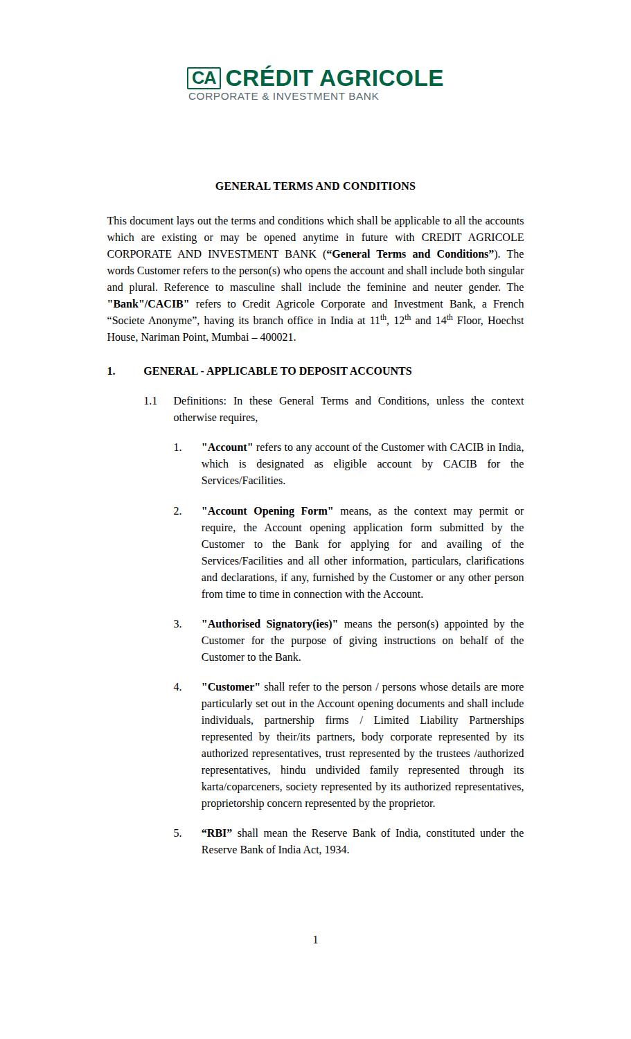CA CRÉDIT AGRICOLE
CORPORATE & INVESTMENT BANK
General Terms and Conditions
This document lays out the terms and conditions which shall be applicable to all the accounts which are existing or may be opened anytime in future with CREDIT AGRICOLE CORPORATE AND INVESTMENT BANK (“General Terms and Conditions”). The words Customer refers to the person(s) who opens the account and shall include both singular and plural. Reference to masculine shall include the feminine and neuter gender. The "Bank"/CACIB" refers to Credit Agricole Corporate and Investment Bank, a French “Societe Anonyme”, having its branch office in India at 11th, 12th and 14th Floor, Hoechst House, Nariman Point, Mumbai – 400021.
1.
General - Applicable to Deposit Accounts
1.1
Definitions: In these General Terms and Conditions, unless the context otherwise requires,
1.
"Account" refers to any account of the Customer with CACIB in India, which is designated as eligible account by CACIB for the Services/Facilities.
2.
"Account Opening Form" means, as the context may permit or require, the Account opening application form submitted by the Customer to the Bank for applying for and availing of the Services/Facilities and all other information, particulars, clarifications and declarations, if any, furnished by the Customer or any other person from time to time in connection with the Account.
3.
"Authorised Signatory(ies)" means the person(s) appointed by the Customer for the purpose of giving instructions on behalf of the Customer to the Bank.
4.
"Customer" shall refer to the person / persons whose details are more particularly set out in the Account opening documents and shall include individuals, partnership firms / Limited Liability Partnerships represented by their/its partners, body corporate represented by its authorized representatives, trust represented by the trustees /authorized representatives, hindu undivided family represented through its karta/coparceners, society represented by its authorized representatives, proprietorship concern represented by the proprietor.
5.
“RBI” shall mean the Reserve Bank of India, constituted under the Reserve Bank of India Act, 1934.
1